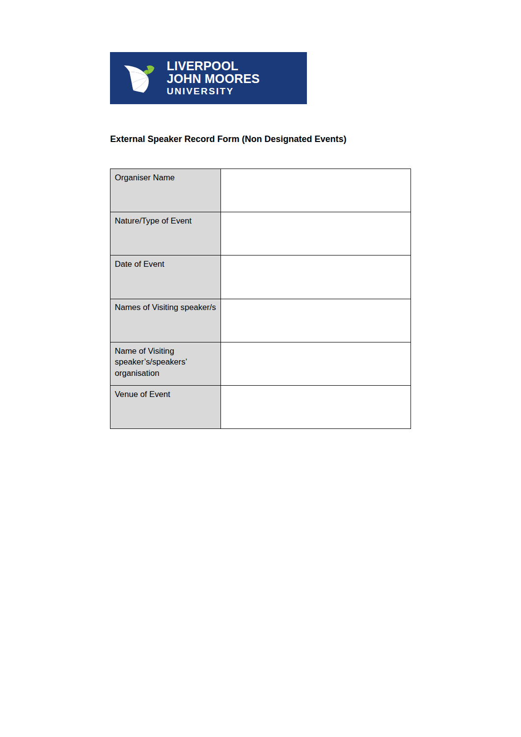LIVERPOOL JOHN MOORES UNIVERSITY
External Speaker Record Form (Non Designated Events)
| Organiser Name | |
| Nature/Type of Event | |
| Date of Event | |
| Names of Visiting speaker/s | |
| Name of Visiting speaker’s/speakers’ organisation | |
| Venue of Event | |